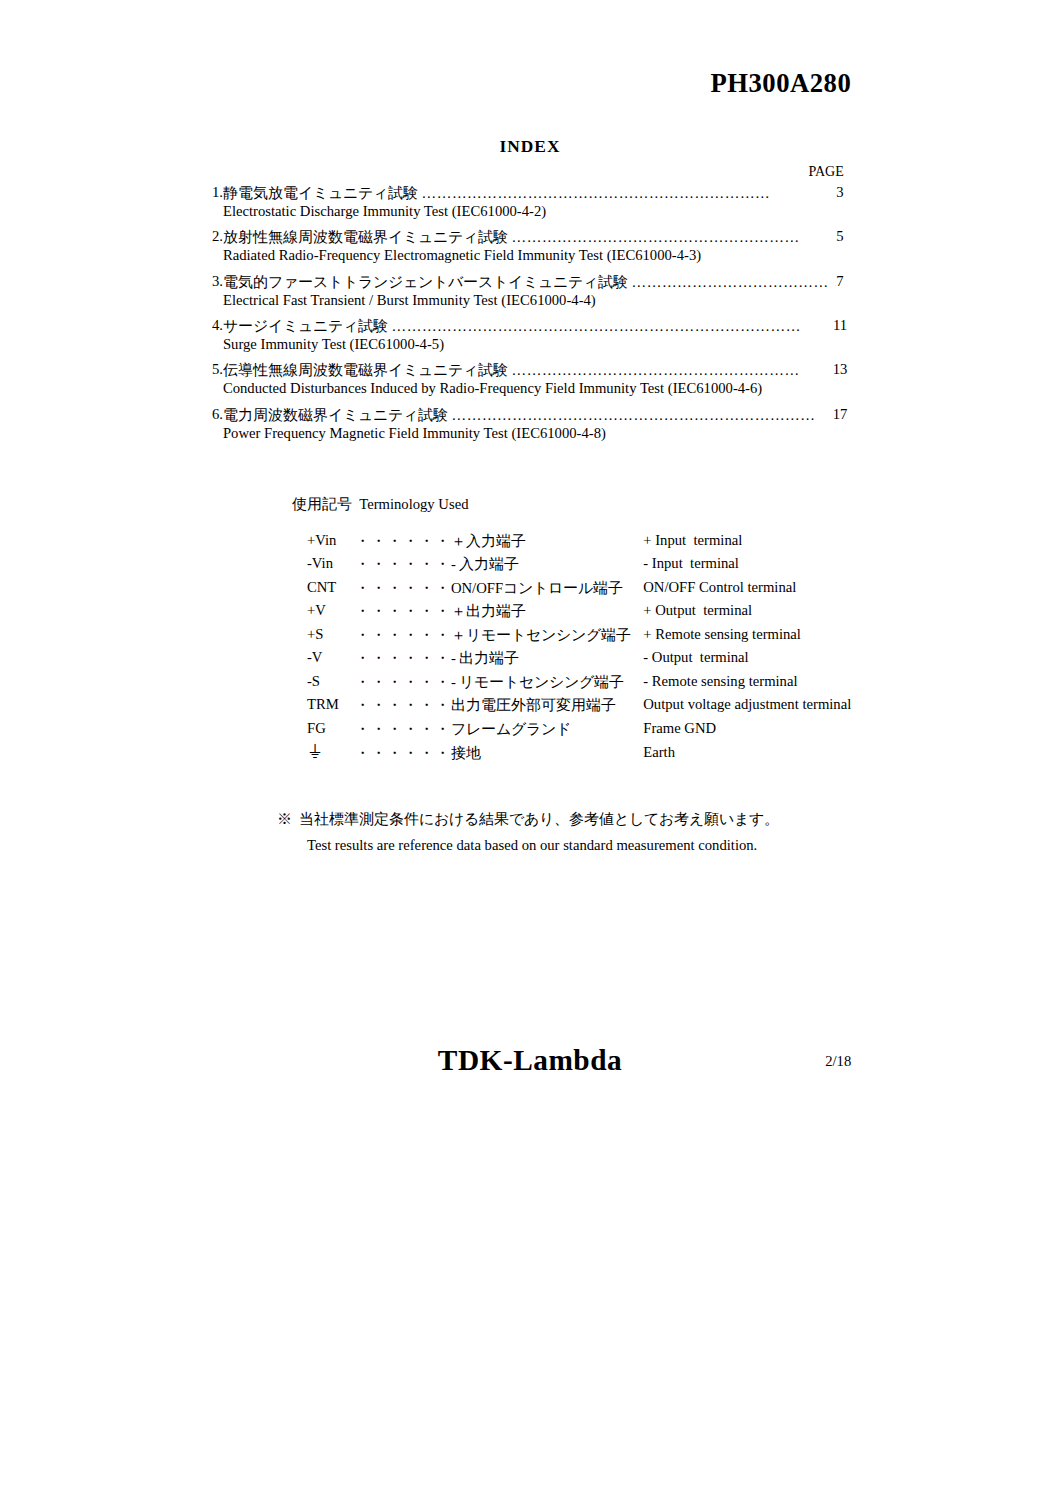PH300A280
INDEX
PAGE
| 1. | 静電気放電イミュニティ試験 …………………………………………………………… Electrostatic Discharge Immunity Test (IEC61000-4-2) | 3 |
| 2. | 放射性無線周波数電磁界イミュニティ試験 ………………………………………………… Radiated Radio-Frequency Electromagnetic Field Immunity Test (IEC61000-4-3) | 5 |
| 3. | 電気的ファーストトランジェントバーストイミュニティ試験 ………………………………… Electrical Fast Transient / Burst Immunity Test (IEC61000-4-4) | 7 |
| 4. | サージイミュニティ試験 ……………………………………………………………………… Surge Immunity Test (IEC61000-4-5) | 11 |
| 5. | 伝導性無線周波数電磁界イミュニティ試験 ………………………………………………… Conducted Disturbances Induced by Radio-Frequency Field Immunity Test (IEC61000-4-6) | 13 |
| 6. | 電力周波数磁界イミュニティ試験 ……………………………………………………………… Power Frequency Magnetic Field Immunity Test (IEC61000-4-8) | 17 |
使用記号 Terminology Used
| +Vin | ・・・・・・ | ＋入力端子 | + Input terminal |
| -Vin | ・・・・・・ | - 入力端子 | - Input terminal |
| CNT | ・・・・・・ | ON/OFFコントロール端子 | ON/OFF Control terminal |
| +V | ・・・・・・ | ＋出力端子 | + Output terminal |
| +S | ・・・・・・ | ＋リモートセンシング端子 | + Remote sensing terminal |
| -V | ・・・・・・ | - 出力端子 | - Output terminal |
| -S | ・・・・・・ | - リモートセンシング端子 | - Remote sensing terminal |
| TRM | ・・・・・・ | 出力電圧外部可変用端子 | Output voltage adjustment terminal |
| FG | ・・・・・・ | フレームグランド | Frame GND |
| ⏚ | ・・・・・・ | 接地 | Earth |
※当社標準測定条件における結果であり、参考値としてお考え願います。 Test results are reference data based on our standard measurement condition.
TDK-Lambda
2/18